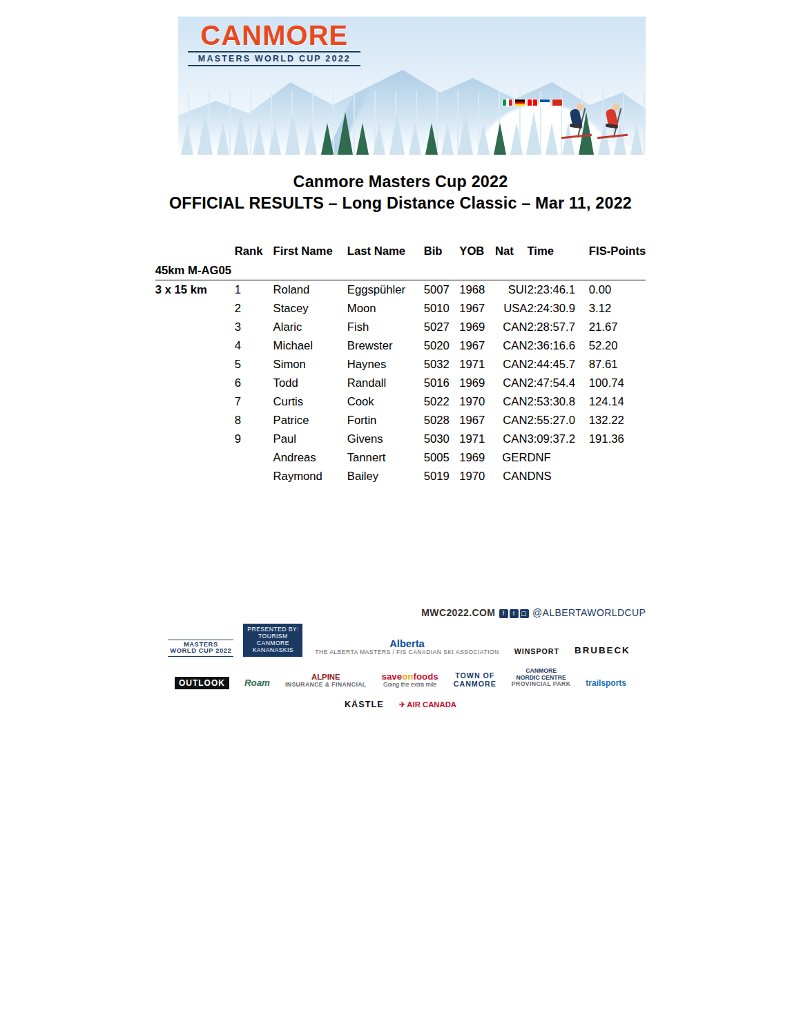CANMORE
MASTERS WORLD CUP 2022
Canmore Masters Cup 2022
OFFICIAL RESULTS – Long Distance Classic – Mar 11, 2022
| | Rank | First Name | Last Name | Bib | YOB | Nat | Time | FIS-Points |
| --- | --- | --- | --- | --- | --- | --- | --- | --- |
| 45km M-AG05 | |
| 3 x 15 km | 1 | Roland | Eggspühler | 5007 | 1968 | SUI | 2:23:46.1 | 0.00 |
| | 2 | Stacey | Moon | 5010 | 1967 | USA | 2:24:30.9 | 3.12 |
| | 3 | Alaric | Fish | 5027 | 1969 | CAN | 2:28:57.7 | 21.67 |
| | 4 | Michael | Brewster | 5020 | 1967 | CAN | 2:36:16.6 | 52.20 |
| | 5 | Simon | Haynes | 5032 | 1971 | CAN | 2:44:45.7 | 87.61 |
| | 6 | Todd | Randall | 5016 | 1969 | CAN | 2:47:54.4 | 100.74 |
| | 7 | Curtis | Cook | 5022 | 1970 | CAN | 2:53:30.8 | 124.14 |
| | 8 | Patrice | Fortin | 5028 | 1967 | CAN | 2:55:27.0 | 132.22 |
| | 9 | Paul | Givens | 5030 | 1971 | CAN | 3:09:37.2 | 191.36 |
| | | Andreas | Tannert | 5005 | 1969 | GER | DNF | |
| | | Raymond | Bailey | 5019 | 1970 | CAN | DNS | |
MWC2022.COM ft▢ @ALBERTAWORLDCUP
MASTERS
WORLD CUP 2022
PRESENTED BY:
TOURISM
CANMORE
KANANASKIS
Alberta THE ALBERTA MASTERS / FIS CANADIAN SKI ASSOCIATION
WINSPORT
BRUBECK
OUTLOOK
Roam
ALPINE
INSURANCE & FINANCIAL
saveonfoodsGoing the extra mile
TOWN OF
CANMORE
CANMORE
NORDIC CENTRE
PROVINCIAL PARK
trailsports
KÄSTLE
✈ AIR CANADA